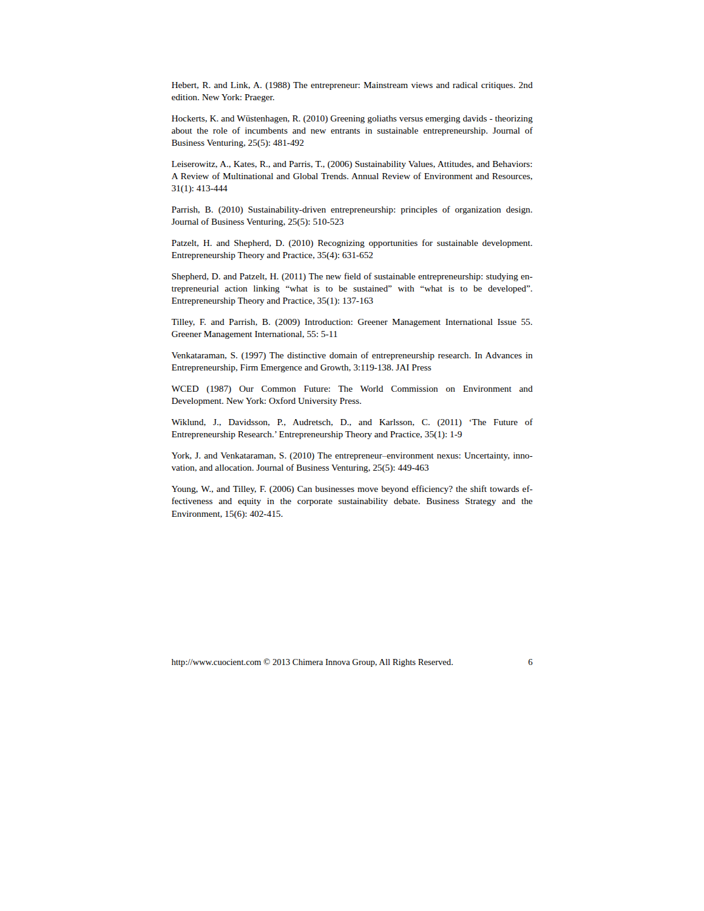Hebert, R. and Link, A. (1988) The entrepreneur: Mainstream views and radical critiques. 2nd edition. New York: Praeger.
Hockerts, K. and Wüstenhagen, R. (2010) Greening goliaths versus emerging davids - theorizing about the role of incumbents and new entrants in sustainable entrepreneurship. Journal of Business Venturing, 25(5): 481-492
Leiserowitz, A., Kates, R., and Parris, T., (2006) Sustainability Values, Attitudes, and Behaviors: A Review of Multinational and Global Trends. Annual Review of Environment and Resources, 31(1): 413-444
Parrish, B. (2010) Sustainability-driven entrepreneurship: principles of organization design. Journal of Business Venturing, 25(5): 510-523
Patzelt, H. and Shepherd, D. (2010) Recognizing opportunities for sustainable development. Entrepreneurship Theory and Practice, 35(4): 631-652
Shepherd, D. and Patzelt, H. (2011) The new field of sustainable entrepreneurship: studying entrepreneurial action linking “what is to be sustained” with “what is to be developed”. Entrepreneurship Theory and Practice, 35(1): 137-163
Tilley, F. and Parrish, B. (2009) Introduction: Greener Management International Issue 55. Greener Management International, 55: 5-11
Venkataraman, S. (1997) The distinctive domain of entrepreneurship research. In Advances in Entrepreneurship, Firm Emergence and Growth, 3:119-138. JAI Press
WCED (1987) Our Common Future: The World Commission on Environment and Development. New York: Oxford University Press.
Wiklund, J., Davidsson, P., Audretsch, D., and Karlsson, C. (2011) ‘The Future of Entrepreneurship Research.’ Entrepreneurship Theory and Practice, 35(1): 1-9
York, J. and Venkataraman, S. (2010) The entrepreneur–environment nexus: Uncertainty, innovation, and allocation. Journal of Business Venturing, 25(5): 449-463
Young, W., and Tilley, F. (2006) Can businesses move beyond efficiency? the shift towards effectiveness and equity in the corporate sustainability debate. Business Strategy and the Environment, 15(6): 402-415.
http://www.cuocient.com © 2013 Chimera Innova Group, All Rights Reserved.
6